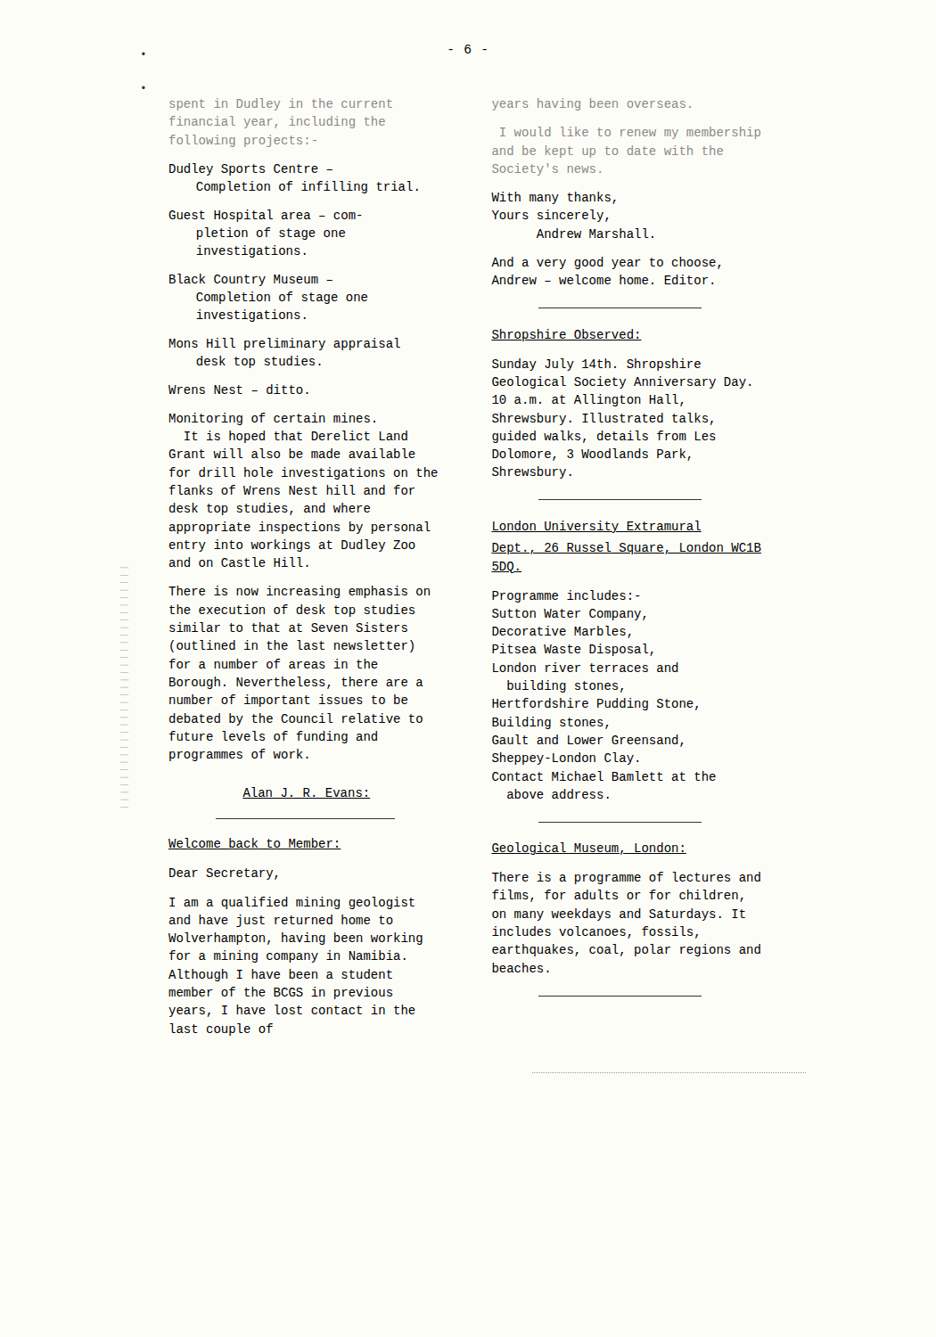•
•
- 6 -
spent in Dudley in the current financial year, including the following projects:-
Dudley Sports Centre –Completion of infilling trial.
Guest Hospital area – com-pletion of stage one investigations.
Black Country Museum –Completion of stage one investigations.
Mons Hill preliminary appraisaldesk top studies.
Wrens Nest – ditto.
Monitoring of certain mines.
It is hoped that Derelict Land Grant will also be made available for drill hole investigations on the flanks of Wrens Nest hill and for desk top studies, and where appropriate inspections by personal entry into workings at Dudley Zoo and on Castle Hill.
There is now increasing emphasis on the execution of desk top studies similar to that at Seven Sisters (outlined in the last newsletter) for a number of areas in the Borough. Nevertheless, there are a number of important issues to be debated by the Council relative to future levels of funding and programmes of work.
Alan J. R. Evans:
Welcome back to Member:
Dear Secretary,
I am a qualified mining geologist and have just returned home to Wolverhampton, having been working for a mining company in Namibia. Although I have been a student member of the BCGS in previous years, I have lost contact in the last couple of
years having been overseas.
I would like to renew my membership and be kept up to date with the Society's news.
With many thanks,
Yours sincerely,
Andrew Marshall.
And a very good year to choose, Andrew – welcome home. Editor.
Shropshire Observed:
Sunday July 14th. Shropshire Geological Society Anniversary Day. 10 a.m. at Allington Hall, Shrewsbury. Illustrated talks, guided walks, details from Les Dolomore, 3 Woodlands Park, Shrewsbury.
London University Extramural
Dept., 26 Russel Square, London WC1B 5DQ.
Programme includes:-
Sutton Water Company,
Decorative Marbles,
Pitsea Waste Disposal,
London river terraces and
building stones,
Hertfordshire Pudding Stone,
Building stones,
Gault and Lower Greensand,
Sheppey-London Clay.
Contact Michael Bamlett at the
above address.
Geological Museum, London:
There is a programme of lectures and films, for adults or for children, on many weekdays and Saturdays. It includes volcanoes, fossils, earthquakes, coal, polar regions and beaches.
|||||||||||||||||||||||||||||||||